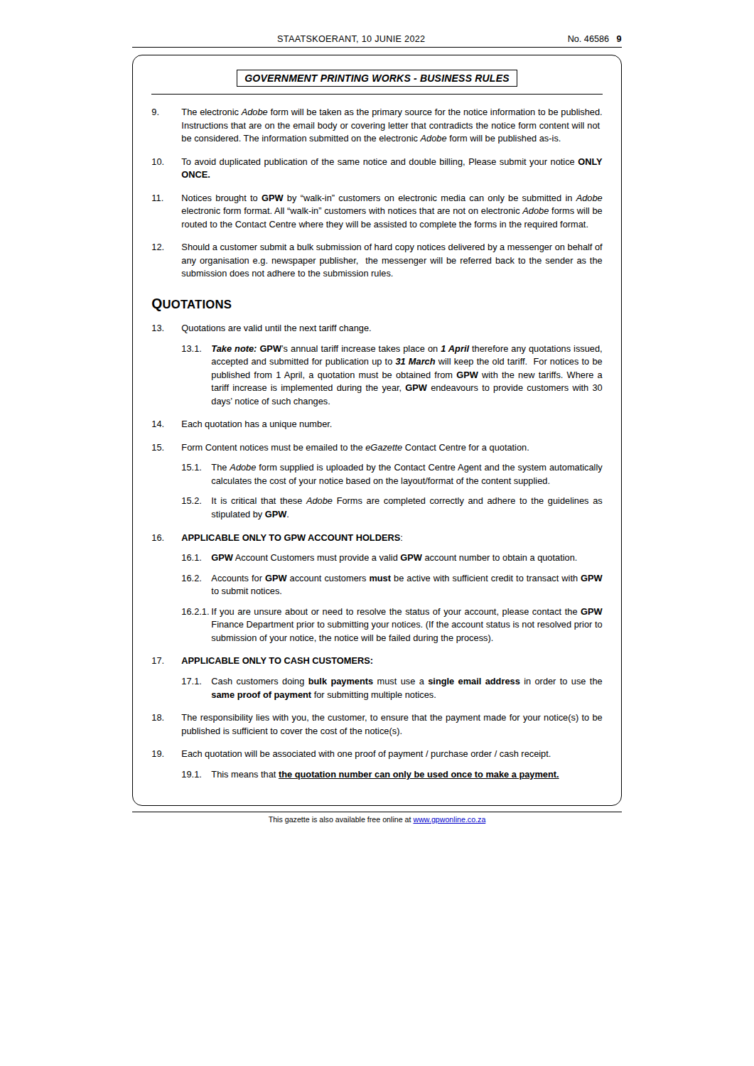STAATSKOERANT, 10 JUNIE 2022
No. 46586 9
GOVERNMENT PRINTING WORKS - BUSINESS RULES
9.
The electronic Adobe form will be taken as the primary source for the notice information to be published. Instructions that are on the email body or covering letter that contradicts the notice form content will not be considered. The information submitted on the electronic Adobe form will be published as-is.
10.
To avoid duplicated publication of the same notice and double billing, Please submit your notice ONLY ONCE.
11.
Notices brought to GPW by “walk-in” customers on electronic media can only be submitted in Adobe electronic form format. All “walk-in” customers with notices that are not on electronic Adobe forms will be routed to the Contact Centre where they will be assisted to complete the forms in the required format.
12.
Should a customer submit a bulk submission of hard copy notices delivered by a messenger on behalf of any organisation e.g. newspaper publisher, the messenger will be referred back to the sender as the submission does not adhere to the submission rules.
QUOTATIONS
13.
Quotations are valid until the next tariff change.
13.1.
Take note: GPW’s annual tariff increase takes place on 1 April therefore any quotations issued, accepted and submitted for publication up to 31 March will keep the old tariff. For notices to be published from 1 April, a quotation must be obtained from GPW with the new tariffs. Where a tariff increase is implemented during the year, GPW endeavours to provide customers with 30 days’ notice of such changes.
14.
Each quotation has a unique number.
15.
Form Content notices must be emailed to the eGazette Contact Centre for a quotation.
15.1.
The Adobe form supplied is uploaded by the Contact Centre Agent and the system automatically calculates the cost of your notice based on the layout/format of the content supplied.
15.2.
It is critical that these Adobe Forms are completed correctly and adhere to the guidelines as stipulated by GPW.
16.
APPLICABLE ONLY TO GPW ACCOUNT HOLDERS:
16.1.
GPW Account Customers must provide a valid GPW account number to obtain a quotation.
16.2.
Accounts for GPW account customers must be active with sufficient credit to transact with GPW to submit notices.
16.2.1.
If you are unsure about or need to resolve the status of your account, please contact the GPW Finance Department prior to submitting your notices. (If the account status is not resolved prior to submission of your notice, the notice will be failed during the process).
17.
APPLICABLE ONLY TO CASH CUSTOMERS:
17.1.
Cash customers doing bulk payments must use a single email address in order to use the same proof of payment for submitting multiple notices.
18.
The responsibility lies with you, the customer, to ensure that the payment made for your notice(s) to be published is sufficient to cover the cost of the notice(s).
19.
Each quotation will be associated with one proof of payment / purchase order / cash receipt.
19.1.
This means that the quotation number can only be used once to make a payment.
This gazette is also available free online at www.gpwonline.co.za